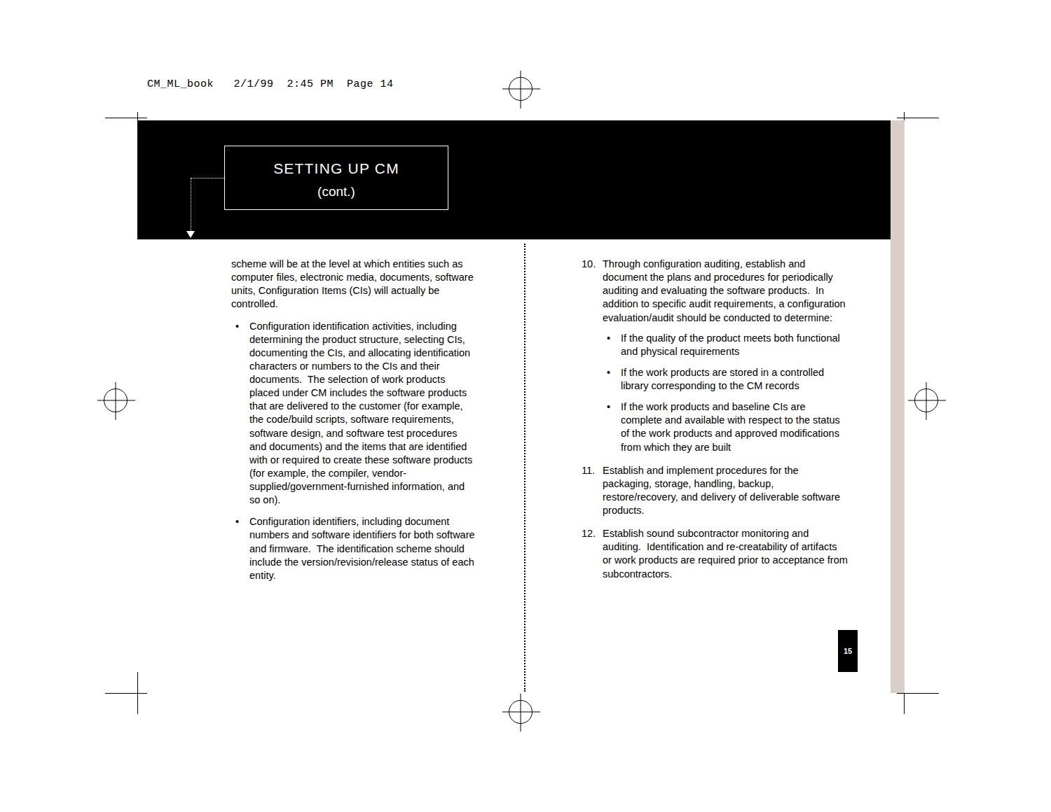CM_ML_book 2/1/99 2:45 PM Page 14
SETTING UP CM
(cont.)
scheme will be at the level at which entities such as computer files, electronic media, documents, software units, Configuration Items (CIs) will actually be controlled.
Configuration identification activities, including determining the product structure, selecting CIs, documenting the CIs, and allocating identification characters or numbers to the CIs and their documents. The selection of work products placed under CM includes the software products that are delivered to the customer (for example, the code/build scripts, software requirements, software design, and software test procedures and documents) and the items that are identified with or required to create these software products (for example, the compiler, vendor-supplied/government-furnished information, and so on).
Configuration identifiers, including document numbers and software identifiers for both software and firmware. The identification scheme should include the version/revision/release status of each entity.
10. Through configuration auditing, establish and document the plans and procedures for periodically auditing and evaluating the software products. In addition to specific audit requirements, a configuration evaluation/audit should be conducted to determine:
If the quality of the product meets both functional and physical requirements
If the work products are stored in a controlled library corresponding to the CM records
If the work products and baseline CIs are complete and available with respect to the status of the work products and approved modifications from which they are built
11. Establish and implement procedures for the packaging, storage, handling, backup, restore/recovery, and delivery of deliverable software products.
12. Establish sound subcontractor monitoring and auditing. Identification and re-creatability of artifacts or work products are required prior to acceptance from subcontractors.
15